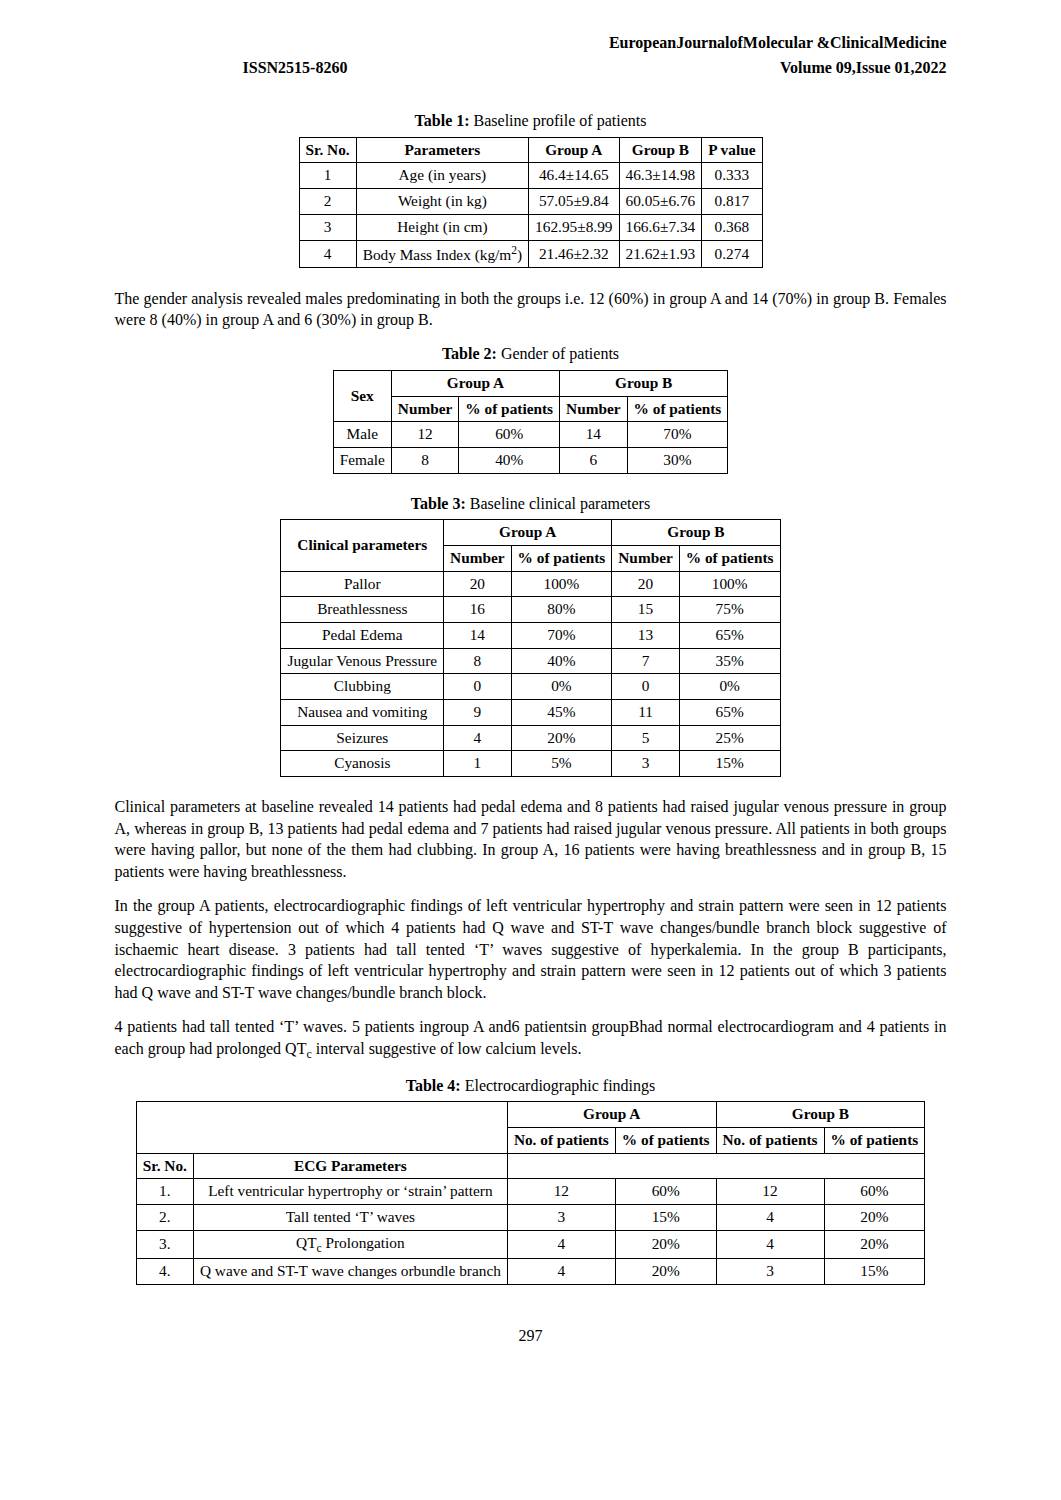EuropeanJournalofMolecular &ClinicalMedicine
ISSN2515-8260 Volume 09,Issue 01,2022
Table 1: Baseline profile of patients
| Sr. No. | Parameters | Group A | Group B | P value |
| --- | --- | --- | --- | --- |
| 1 | Age (in years) | 46.4±14.65 | 46.3±14.98 | 0.333 |
| 2 | Weight (in kg) | 57.05±9.84 | 60.05±6.76 | 0.817 |
| 3 | Height (in cm) | 162.95±8.99 | 166.6±7.34 | 0.368 |
| 4 | Body Mass Index (kg/m 2 ) | 21.46±2.32 | 21.62±1.93 | 0.274 |
The gender analysis revealed males predominating in both the groups i.e. 12 (60%) in group A and 14 (70%) in group B. Females were 8 (40%) in group A and 6 (30%) in group B.
Table 2: Gender of patients
| Sex | Group A | Group B |
| --- | --- | --- |
| Number | % of patients | Number | % of patients |
| Male | 12 | 60% | 14 | 70% |
| Female | 8 | 40% | 6 | 30% |
Table 3: Baseline clinical parameters
| Clinical parameters | Group A | Group B |
| --- | --- | --- |
| Number | % of patients | Number | % of patients |
| Pallor | 20 | 100% | 20 | 100% |
| Breathlessness | 16 | 80% | 15 | 75% |
| Pedal Edema | 14 | 70% | 13 | 65% |
| Jugular Venous Pressure | 8 | 40% | 7 | 35% |
| Clubbing | 0 | 0% | 0 | 0% |
| Nausea and vomiting | 9 | 45% | 11 | 65% |
| Seizures | 4 | 20% | 5 | 25% |
| Cyanosis | 1 | 5% | 3 | 15% |
Clinical parameters at baseline revealed 14 patients had pedal edema and 8 patients had raised jugular venous pressure in group A, whereas in group B, 13 patients had pedal edema and 7 patients had raised jugular venous pressure. All patients in both groups were having pallor, but none of the them had clubbing. In group A, 16 patients were having breathlessness and in group B, 15 patients were having breathlessness.
In the group A patients, electrocardiographic findings of left ventricular hypertrophy and strain pattern were seen in 12 patients suggestive of hypertension out of which 4 patients had Q wave and ST-T wave changes/bundle branch block suggestive of ischaemic heart disease. 3 patients had tall tented ‘T’ waves suggestive of hyperkalemia. In the group B participants, electrocardiographic findings of left ventricular hypertrophy and strain pattern were seen in 12 patients out of which 3 patients had Q wave and ST-T wave changes/bundle branch block.
4 patients had tall tented ‘T’ waves. 5 patients ingroup A and6 patientsin groupBhad normal electrocardiogram and 4 patients in each group had prolonged QTc interval suggestive of low calcium levels.
Table 4: Electrocardiographic findings
| | Group A | Group B |
| --- | --- | --- |
| No. of patients | % of patients | No. of patients | % of patients |
| Sr. No. | ECG Parameters | |
| 1. | Left ventricular hypertrophy or ‘strain’ pattern | 12 | 60% | 12 | 60% |
| 2. | Tall tented ‘T’ waves | 3 | 15% | 4 | 20% |
| 3. | QT c Prolongation | 4 | 20% | 4 | 20% |
| 4. | Q wave and ST-T wave changes orbundle branch | 4 | 20% | 3 | 15% |
297